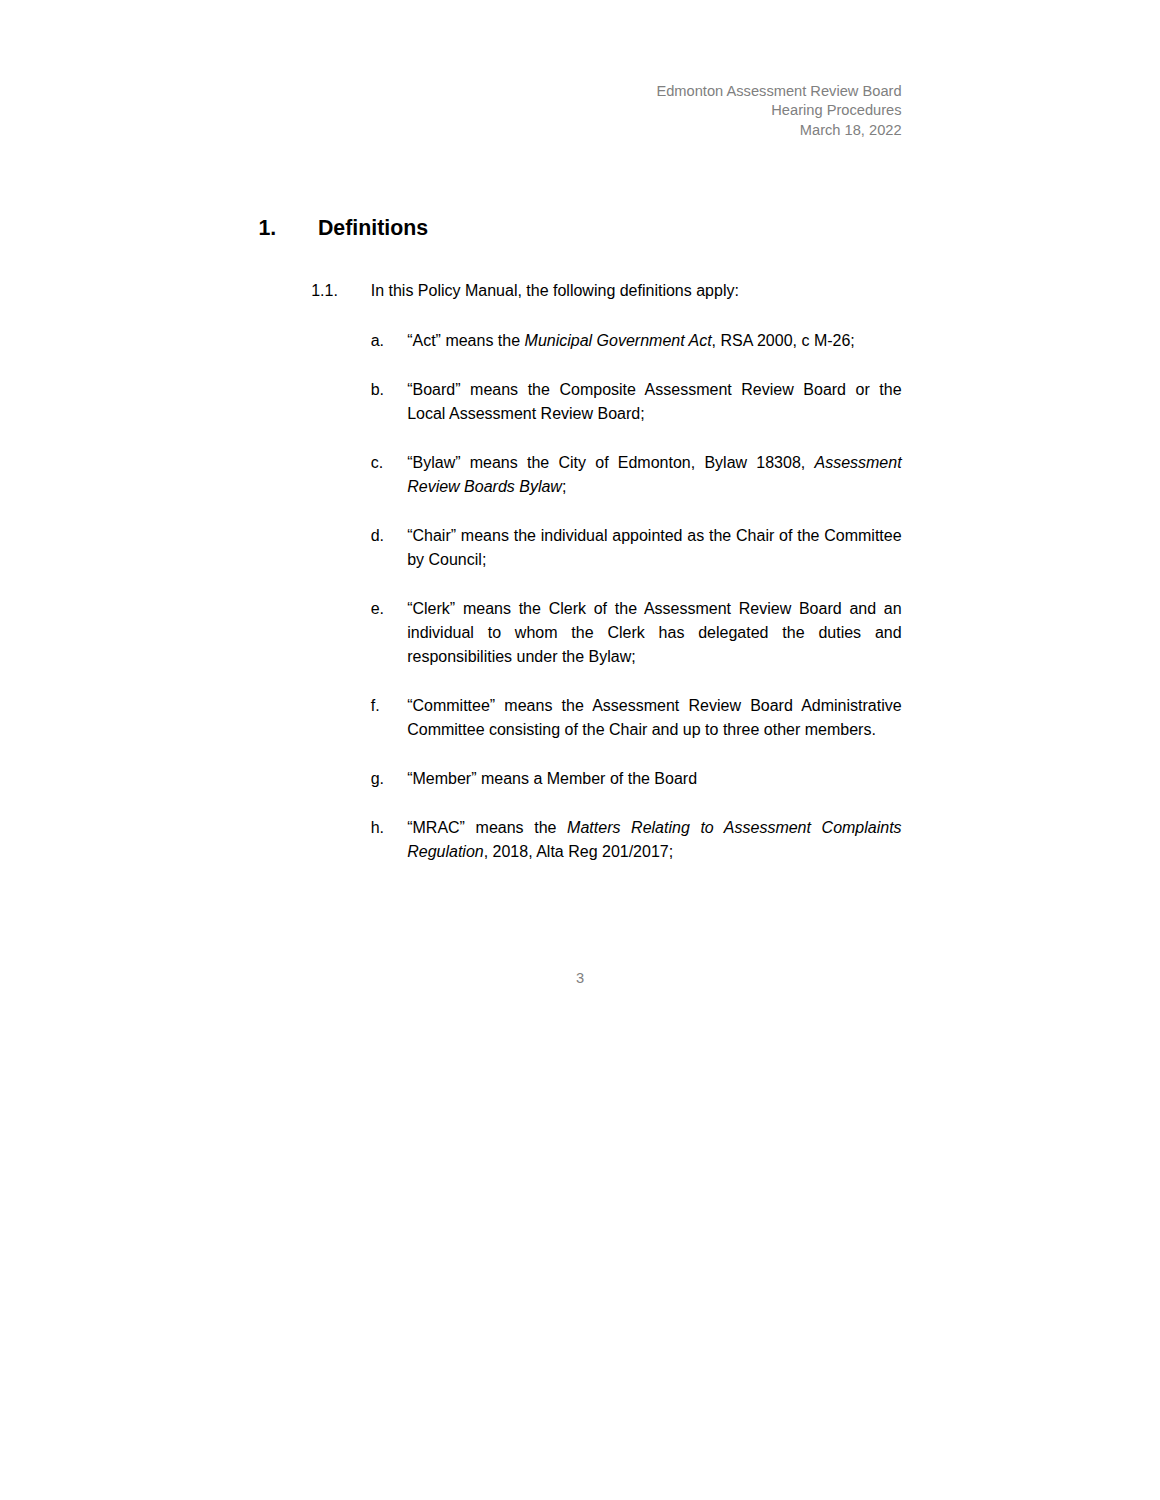Edmonton Assessment Review Board
Hearing Procedures
March 18, 2022
1. Definitions
1.1. In this Policy Manual, the following definitions apply:
a. “Act” means the Municipal Government Act, RSA 2000, c M-26;
b. “Board” means the Composite Assessment Review Board or the Local Assessment Review Board;
c. “Bylaw” means the City of Edmonton, Bylaw 18308, Assessment Review Boards Bylaw;
d. “Chair” means the individual appointed as the Chair of the Committee by Council;
e. “Clerk” means the Clerk of the Assessment Review Board and an individual to whom the Clerk has delegated the duties and responsibilities under the Bylaw;
f. “Committee” means the Assessment Review Board Administrative Committee consisting of the Chair and up to three other members.
g. “Member” means a Member of the Board
h. “MRAC” means the Matters Relating to Assessment Complaints Regulation, 2018, Alta Reg 201/2017;
3